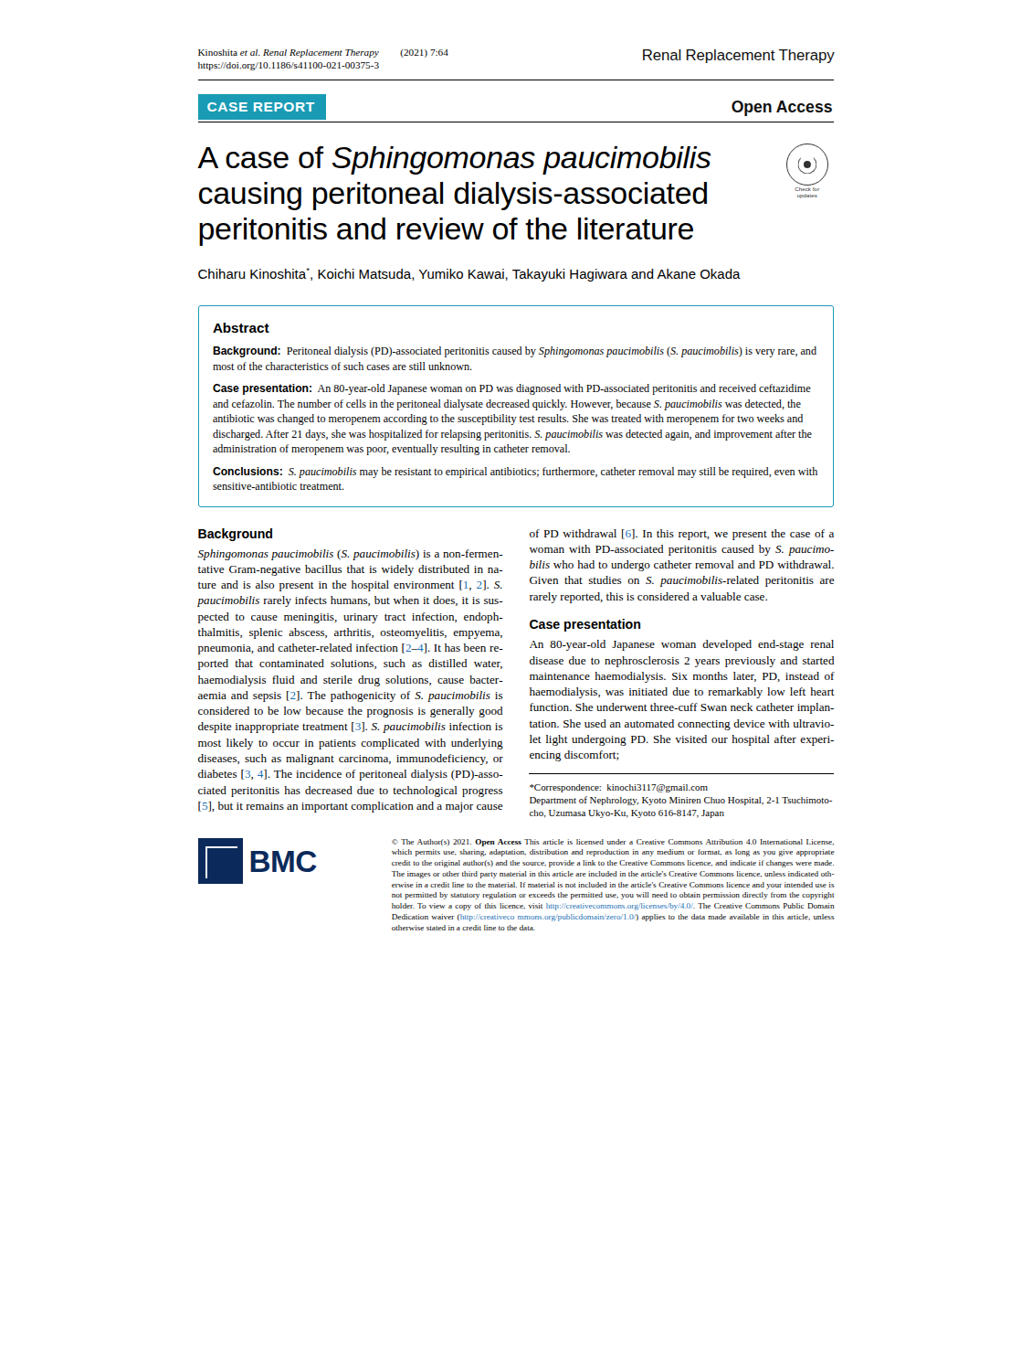Kinoshita et al. Renal Replacement Therapy(2021) 7:64
https://doi.org/10.1186/s41100-021-00375-3
Renal Replacement Therapy
CASE REPORT
Open Access
A case of Sphingomonas paucimobilis causing peritoneal dialysis-associated peritonitis and review of the literature
Check for
updates
Chiharu Kinoshita*, Koichi Matsuda, Yumiko Kawai, Takayuki Hagiwara and Akane Okada
Abstract
Background: Peritoneal dialysis (PD)-associated peritonitis caused by Sphingomonas paucimobilis (S. paucimobilis) is very rare, and most of the characteristics of such cases are still unknown.
Case presentation: An 80-year-old Japanese woman on PD was diagnosed with PD-associated peritonitis and received ceftazidime and cefazolin. The number of cells in the peritoneal dialysate decreased quickly. However, because S. paucimobilis was detected, the antibiotic was changed to meropenem according to the susceptibility test results. She was treated with meropenem for two weeks and discharged. After 21 days, she was hospitalized for relapsing peritonitis. S. paucimobilis was detected again, and improvement after the administration of meropenem was poor, eventually resulting in catheter removal.
Conclusions: S. paucimobilis may be resistant to empirical antibiotics; furthermore, catheter removal may still be required, even with sensitive-antibiotic treatment.
Background
Sphingomonas paucimobilis (S. paucimobilis) is a non-fermentative Gram-negative bacillus that is widely distributed in nature and is also present in the hospital environment [1, 2]. S. paucimobilis rarely infects humans, but when it does, it is suspected to cause meningitis, urinary tract infection, endophthalmitis, splenic abscess, arthritis, osteomyelitis, empyema, pneumonia, and catheter-related infection [2–4]. It has been reported that contaminated solutions, such as distilled water, haemodialysis fluid and sterile drug solutions, cause bacteraemia and sepsis [2]. The pathogenicity of S. paucimobilis is considered to be low because the prognosis is generally good despite inappropriate treatment [3]. S. paucimobilis infection is most likely to occur in patients complicated with underlying diseases, such as malignant carcinoma, immunodeficiency, or diabetes [3, 4]. The incidence of peritoneal dialysis (PD)-associated peritonitis has decreased due to technological progress [5], but it remains an important complication and a major cause of PD withdrawal [6]. In this report, we present the case of a woman with PD-associated peritonitis caused by S. paucimobilis who had to undergo catheter removal and PD withdrawal. Given that studies on S. paucimobilis-related peritonitis are rarely reported, this is considered a valuable case.
Case presentation
An 80-year-old Japanese woman developed end-stage renal disease due to nephrosclerosis 2 years previously and started maintenance haemodialysis. Six months later, PD, instead of haemodialysis, was initiated due to remarkably low left heart function. She underwent three-cuff Swan neck catheter implantation. She used an automated connecting device with ultraviolet light undergoing PD. She visited our hospital after experiencing discomfort;
*Correspondence: kinochi3117@gmail.com
Department of Nephrology, Kyoto Miniren Chuo Hospital, 2-1 Tsuchimoto-cho, Uzumasa Ukyo-Ku, Kyoto 616-8147, Japan
BMC
© The Author(s) 2021. Open Access This article is licensed under a Creative Commons Attribution 4.0 International License, which permits use, sharing, adaptation, distribution and reproduction in any medium or format, as long as you give appropriate credit to the original author(s) and the source, provide a link to the Creative Commons licence, and indicate if changes were made. The images or other third party material in this article are included in the article's Creative Commons licence, unless indicated otherwise in a credit line to the material. If material is not included in the article's Creative Commons licence and your intended use is not permitted by statutory regulation or exceeds the permitted use, you will need to obtain permission directly from the copyright holder. To view a copy of this licence, visit http://creativecommons.org/licenses/by/4.0/. The Creative Commons Public Domain Dedication waiver (http://creativeco mmons.org/publicdomain/zero/1.0/) applies to the data made available in this article, unless otherwise stated in a credit line to the data.